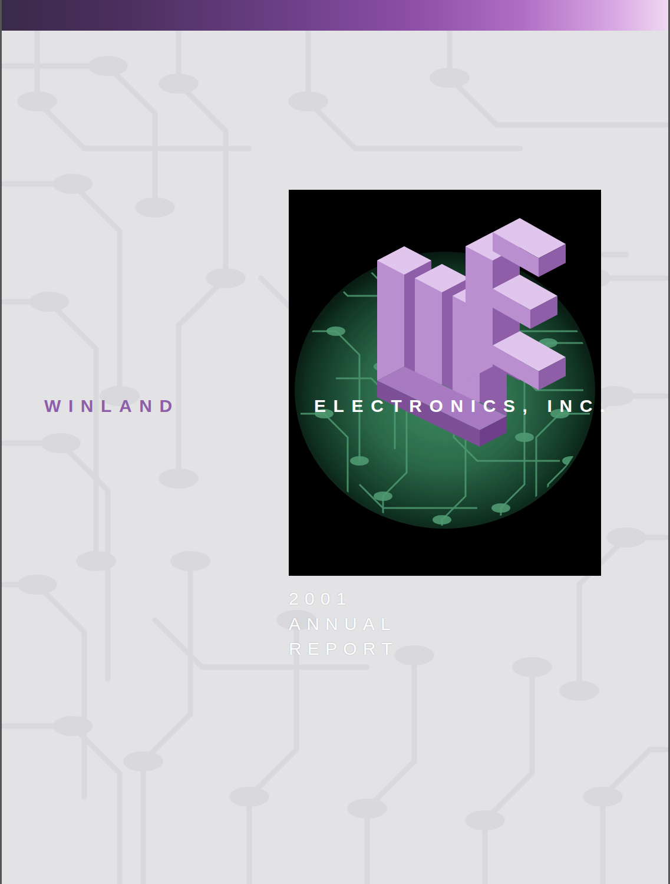WINLAND ELECTRONICS, INC.
2001 ANNUAL REPORT